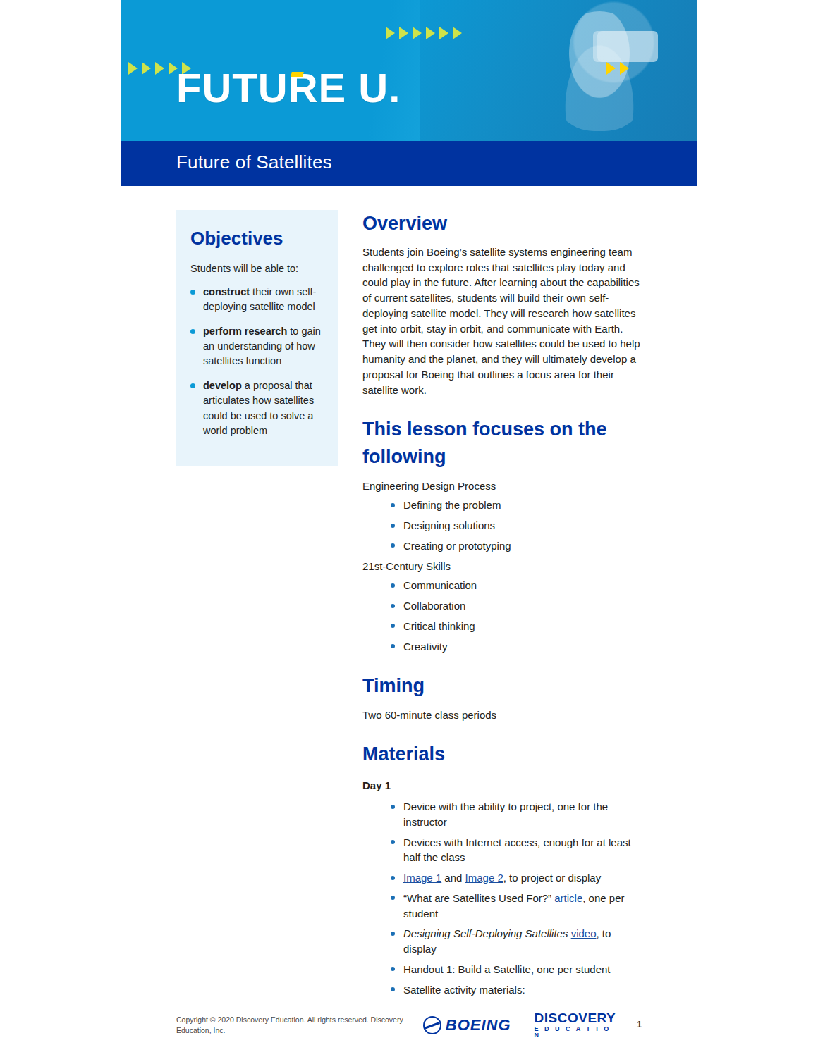FUTURE U.
Future of Satellites
Objectives
Students will be able to:
construct their own self-deploying satellite model
perform research to gain an understanding of how satellites function
develop a proposal that articulates how satellites could be used to solve a world problem
Overview
Students join Boeing’s satellite systems engineering team challenged to explore roles that satellites play today and could play in the future. After learning about the capabilities of current satellites, students will build their own self-deploying satellite model. They will research how satellites get into orbit, stay in orbit, and communicate with Earth. They will then consider how satellites could be used to help humanity and the planet, and they will ultimately develop a proposal for Boeing that outlines a focus area for their satellite work.
This lesson focuses on the following
Engineering Design Process
Defining the problem
Designing solutions
Creating or prototyping
21st-Century Skills
Communication
Collaboration
Critical thinking
Creativity
Timing
Two 60-minute class periods
Materials
Day 1
Device with the ability to project, one for the instructor
Devices with Internet access, enough for at least half the class
Image 1 and Image 2, to project or display
“What are Satellites Used For?” article, one per student
Designing Self-Deploying Satellites video, to display
Handout 1: Build a Satellite, one per student
Satellite activity materials:
Copyright © 2020 Discovery Education. All rights reserved. Discovery Education, Inc.
BOEING
DISCOVERY
E D U C A T I O N
1